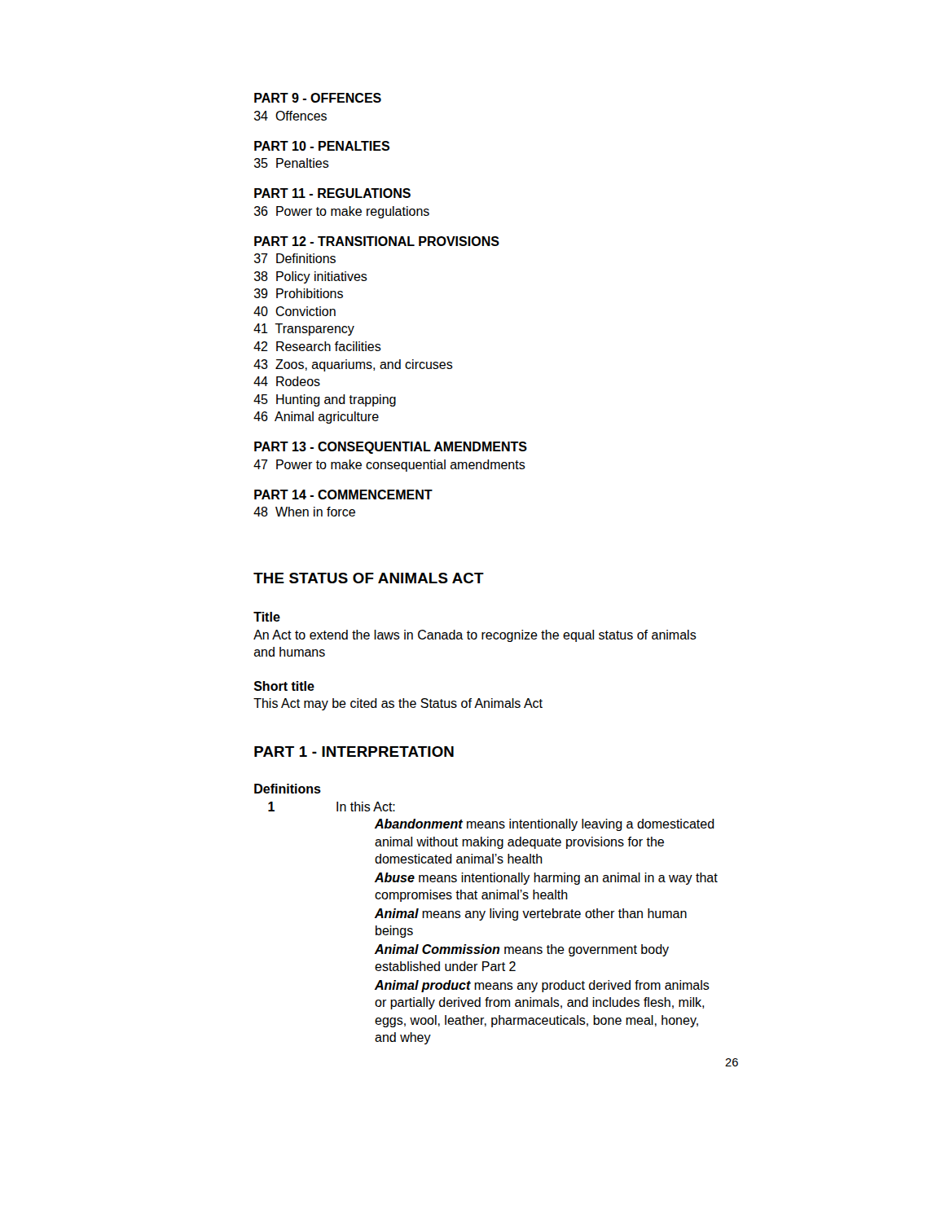PART 9 - OFFENCES
34 Offences
PART 10 - PENALTIES
35 Penalties
PART 11 - REGULATIONS
36 Power to make regulations
PART 12 - TRANSITIONAL PROVISIONS
37 Definitions
38 Policy initiatives
39 Prohibitions
40 Conviction
41 Transparency
42 Research facilities
43 Zoos, aquariums, and circuses
44 Rodeos
45 Hunting and trapping
46 Animal agriculture
PART 13 - CONSEQUENTIAL AMENDMENTS
47 Power to make consequential amendments
PART 14 - COMMENCEMENT
48 When in force
THE STATUS OF ANIMALS ACT
Title
An Act to extend the laws in Canada to recognize the equal status of animals and humans
Short title
This Act may be cited as the Status of Animals Act
PART 1 - INTERPRETATION
Definitions
1
In this Act:
Abandonment means intentionally leaving a domesticated animal without making adequate provisions for the domesticated animal’s health
Abuse means intentionally harming an animal in a way that compromises that animal’s health
Animal means any living vertebrate other than human beings
Animal Commission means the government body established under Part 2
Animal product means any product derived from animals or partially derived from animals, and includes flesh, milk, eggs, wool, leather, pharmaceuticals, bone meal, honey, and whey
26